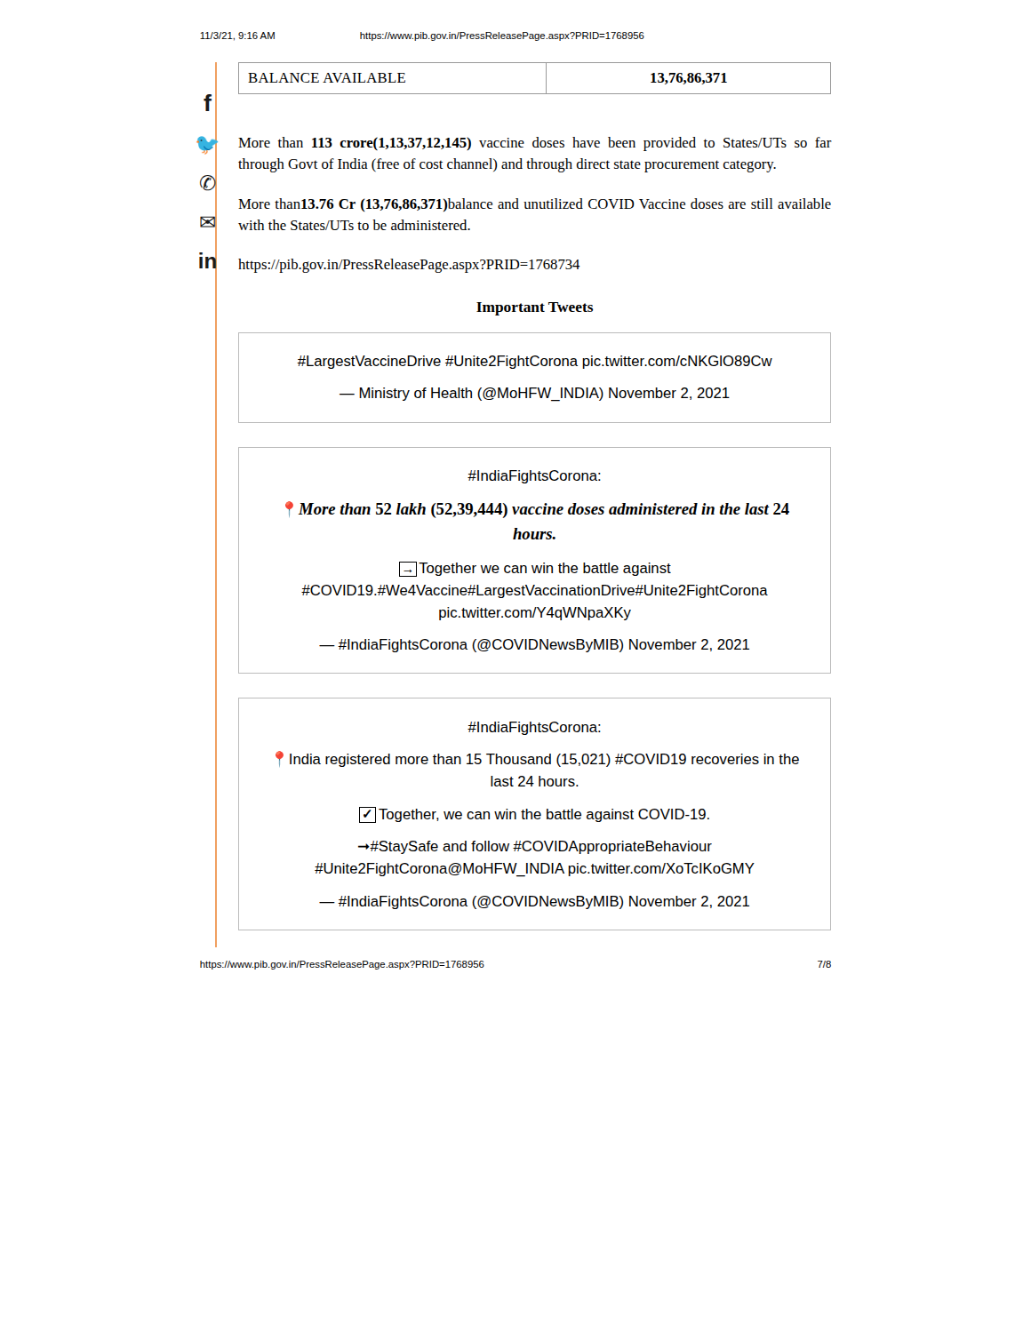11/3/21, 9:16 AM https://www.pib.gov.in/PressReleasePage.aspx?PRID=1768956
f 🐦 ✆ ✉ in
| BALANCE AVAILABLE | 13,76,86,371 |
More than 113 crore(1,13,37,12,145) vaccine doses have been provided to States/UTs so far through Govt of India (free of cost channel) and through direct state procurement category.
More than13.76 Cr (13,76,86,371) balance and unutilized COVID Vaccine doses are still available with the States/UTs to be administered.
https://pib.gov.in/PressReleasePage.aspx?PRID=1768734
Important Tweets
#LargestVaccineDrive #Unite2FightCorona pic.twitter.com/cNKGlO89Cw
— Ministry of Health (@MoHFW_INDIA) November 2, 2021
#IndiaFightsCorona:
📍More than 52 lakh (52,39,444) vaccine doses administered in the last 24 hours.
→Together we can win the battle against #COVID19.#We4Vaccine#LargestVaccinationDrive#Unite2FightCorona pic.twitter.com/Y4qWNpaXKy
— #IndiaFightsCorona (@COVIDNewsByMIB) November 2, 2021
#IndiaFightsCorona:
📍India registered more than 15 Thousand (15,021) #COVID19 recoveries in the last 24 hours.
✓Together, we can win the battle against COVID-19.
➞#StaySafe and follow #COVIDAppropriateBehaviour #Unite2FightCorona@MoHFW_INDIA pic.twitter.com/XoTcIKoGMY
— #IndiaFightsCorona (@COVIDNewsByMIB) November 2, 2021
https://www.pib.gov.in/PressReleasePage.aspx?PRID=1768956 7/8